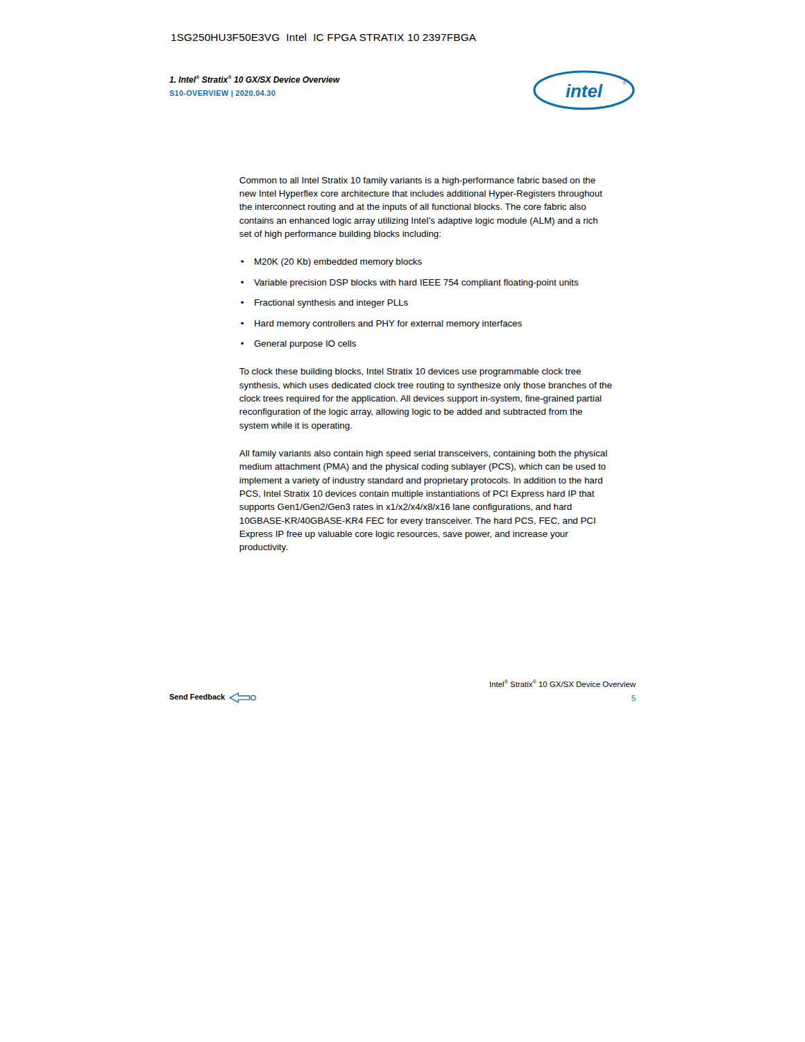1SG250HU3F50E3VG Intel IC FPGA STRATIX 10 2397FBGA
1. Intel® Stratix® 10 GX/SX Device Overview
S10-OVERVIEW | 2020.04.30
intel ®
Common to all Intel Stratix 10 family variants is a high-performance fabric based on the new Intel Hyperflex core architecture that includes additional Hyper-Registers throughout the interconnect routing and at the inputs of all functional blocks. The core fabric also contains an enhanced logic array utilizing Intel’s adaptive logic module (ALM) and a rich set of high performance building blocks including:
M20K (20 Kb) embedded memory blocks
Variable precision DSP blocks with hard IEEE 754 compliant floating-point units
Fractional synthesis and integer PLLs
Hard memory controllers and PHY for external memory interfaces
General purpose IO cells
To clock these building blocks, Intel Stratix 10 devices use programmable clock tree synthesis, which uses dedicated clock tree routing to synthesize only those branches of the clock trees required for the application. All devices support in-system, fine-grained partial reconfiguration of the logic array, allowing logic to be added and subtracted from the system while it is operating.
All family variants also contain high speed serial transceivers, containing both the physical medium attachment (PMA) and the physical coding sublayer (PCS), which can be used to implement a variety of industry standard and proprietary protocols. In addition to the hard PCS, Intel Stratix 10 devices contain multiple instantiations of PCI Express hard IP that supports Gen1/Gen2/Gen3 rates in x1/x2/x4/x8/x16 lane configurations, and hard 10GBASE-KR/40GBASE-KR4 FEC for every transceiver. The hard PCS, FEC, and PCI Express IP free up valuable core logic resources, save power, and increase your productivity.
Send Feedback
Intel® Stratix® 10 GX/SX Device Overview
5